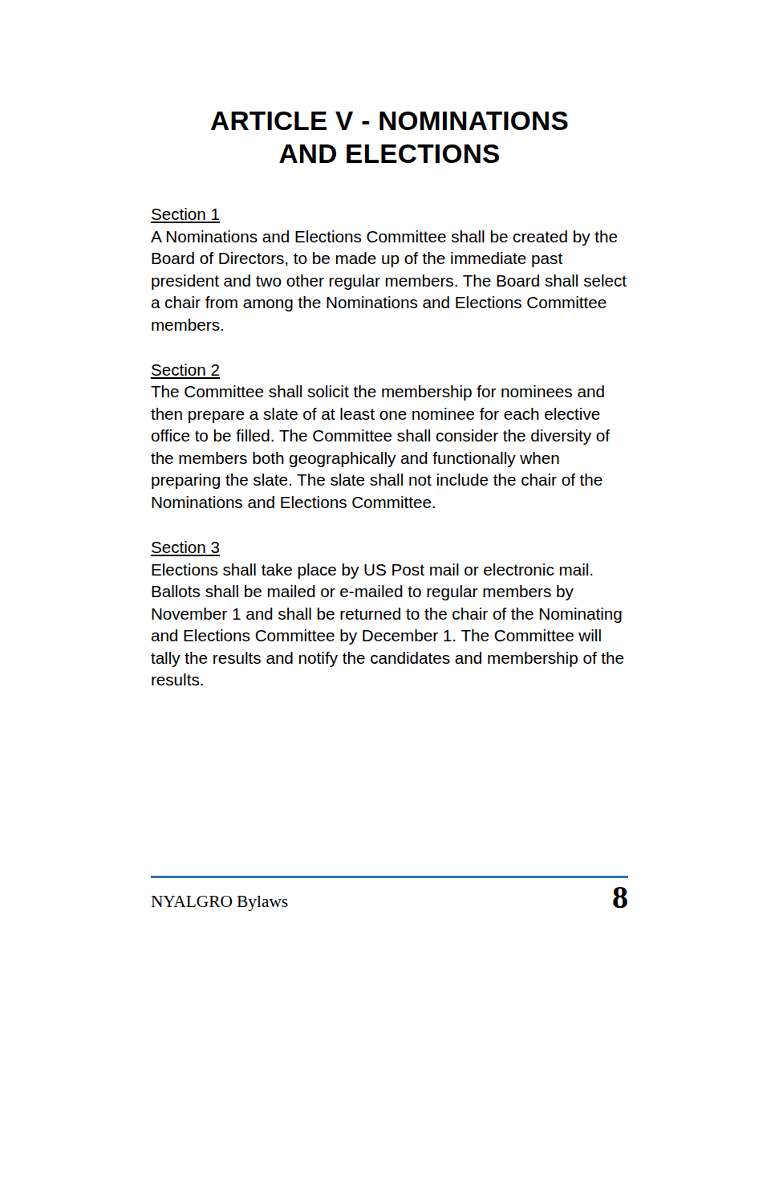ARTICLE V - NOMINATIONS
AND ELECTIONS
Section 1
A Nominations and Elections Committee shall be created by the Board of Directors, to be made up of the immediate past president and two other regular members. The Board shall select a chair from among the Nominations and Elections Committee members.
Section 2
The Committee shall solicit the membership for nominees and then prepare a slate of at least one nominee for each elective office to be filled. The Committee shall consider the diversity of the members both geographically and functionally when preparing the slate. The slate shall not include the chair of the Nominations and Elections Committee.
Section 3
Elections shall take place by US Post mail or electronic mail. Ballots shall be mailed or e-mailed to regular members by November 1 and shall be returned to the chair of the Nominating and Elections Committee by December 1. The Committee will tally the results and notify the candidates and membership of the results.
NYALGRO Bylaws 8